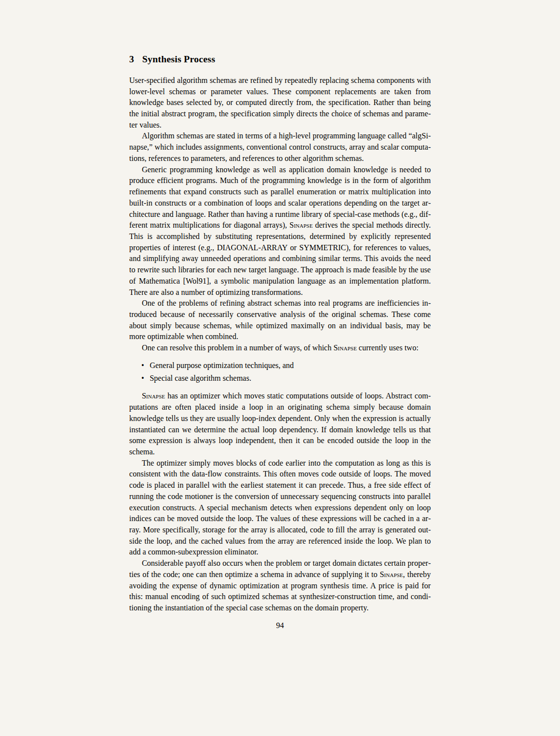3 Synthesis Process
User-specified algorithm schemas are refined by repeatedly replacing schema components with lower-level schemas or parameter values. These component replacements are taken from knowledge bases selected by, or computed directly from, the specification. Rather than being the initial abstract program, the specification simply directs the choice of schemas and parameter values.
Algorithm schemas are stated in terms of a high-level programming language called “algSinapse,” which includes assignments, conventional control constructs, array and scalar computations, references to parameters, and references to other algorithm schemas.
Generic programming knowledge as well as application domain knowledge is needed to produce efficient programs. Much of the programming knowledge is in the form of algorithm refinements that expand constructs such as parallel enumeration or matrix multiplication into built-in constructs or a combination of loops and scalar operations depending on the target architecture and language. Rather than having a runtime library of special-case methods (e.g., different matrix multiplications for diagonal arrays), Sinapse derives the special methods directly. This is accomplished by substituting representations, determined by explicitly represented properties of interest (e.g., DIAGONAL-ARRAY or SYMMETRIC), for references to values, and simplifying away unneeded operations and combining similar terms. This avoids the need to rewrite such libraries for each new target language. The approach is made feasible by the use of Mathematica [Wol91], a symbolic manipulation language as an implementation platform. There are also a number of optimizing transformations.
One of the problems of refining abstract schemas into real programs are inefficiencies introduced because of necessarily conservative analysis of the original schemas. These come about simply because schemas, while optimized maximally on an individual basis, may be more optimizable when combined.
One can resolve this problem in a number of ways, of which Sinapse currently uses two:
General purpose optimization techniques, and
Special case algorithm schemas.
Sinapse has an optimizer which moves static computations outside of loops. Abstract computations are often placed inside a loop in an originating schema simply because domain knowledge tells us they are usually loop-index dependent. Only when the expression is actually instantiated can we determine the actual loop dependency. If domain knowledge tells us that some expression is always loop independent, then it can be encoded outside the loop in the schema.
The optimizer simply moves blocks of code earlier into the computation as long as this is consistent with the data-flow constraints. This often moves code outside of loops. The moved code is placed in parallel with the earliest statement it can precede. Thus, a free side effect of running the code motioner is the conversion of unnecessary sequencing constructs into parallel execution constructs. A special mechanism detects when expressions dependent only on loop indices can be moved outside the loop. The values of these expressions will be cached in a array. More specifically, storage for the array is allocated, code to fill the array is generated outside the loop, and the cached values from the array are referenced inside the loop. We plan to add a common-subexpression eliminator.
Considerable payoff also occurs when the problem or target domain dictates certain properties of the code; one can then optimize a schema in advance of supplying it to Sinapse, thereby avoiding the expense of dynamic optimization at program synthesis time. A price is paid for this: manual encoding of such optimized schemas at synthesizer-construction time, and conditioning the instantiation of the special case schemas on the domain property.
94